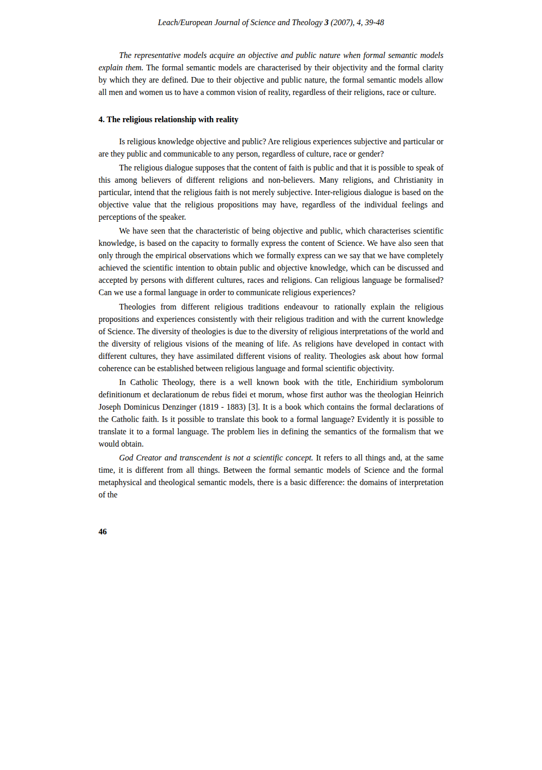Leach/European Journal of Science and Theology 3 (2007), 4, 39-48
The representative models acquire an objective and public nature when formal semantic models explain them. The formal semantic models are characterised by their objectivity and the formal clarity by which they are defined. Due to their objective and public nature, the formal semantic models allow all men and women us to have a common vision of reality, regardless of their religions, race or culture.
4. The religious relationship with reality
Is religious knowledge objective and public? Are religious experiences subjective and particular or are they public and communicable to any person, regardless of culture, race or gender?
The religious dialogue supposes that the content of faith is public and that it is possible to speak of this among believers of different religions and non-believers. Many religions, and Christianity in particular, intend that the religious faith is not merely subjective. Inter-religious dialogue is based on the objective value that the religious propositions may have, regardless of the individual feelings and perceptions of the speaker.
We have seen that the characteristic of being objective and public, which characterises scientific knowledge, is based on the capacity to formally express the content of Science. We have also seen that only through the empirical observations which we formally express can we say that we have completely achieved the scientific intention to obtain public and objective knowledge, which can be discussed and accepted by persons with different cultures, races and religions. Can religious language be formalised? Can we use a formal language in order to communicate religious experiences?
Theologies from different religious traditions endeavour to rationally explain the religious propositions and experiences consistently with their religious tradition and with the current knowledge of Science. The diversity of theologies is due to the diversity of religious interpretations of the world and the diversity of religious visions of the meaning of life. As religions have developed in contact with different cultures, they have assimilated different visions of reality. Theologies ask about how formal coherence can be established between religious language and formal scientific objectivity.
In Catholic Theology, there is a well known book with the title, Enchiridium symbolorum definitionum et declarationum de rebus fidei et morum, whose first author was the theologian Heinrich Joseph Dominicus Denzinger (1819 - 1883) [3]. It is a book which contains the formal declarations of the Catholic faith. Is it possible to translate this book to a formal language? Evidently it is possible to translate it to a formal language. The problem lies in defining the semantics of the formalism that we would obtain.
God Creator and transcendent is not a scientific concept. It refers to all things and, at the same time, it is different from all things. Between the formal semantic models of Science and the formal metaphysical and theological semantic models, there is a basic difference: the domains of interpretation of the
46